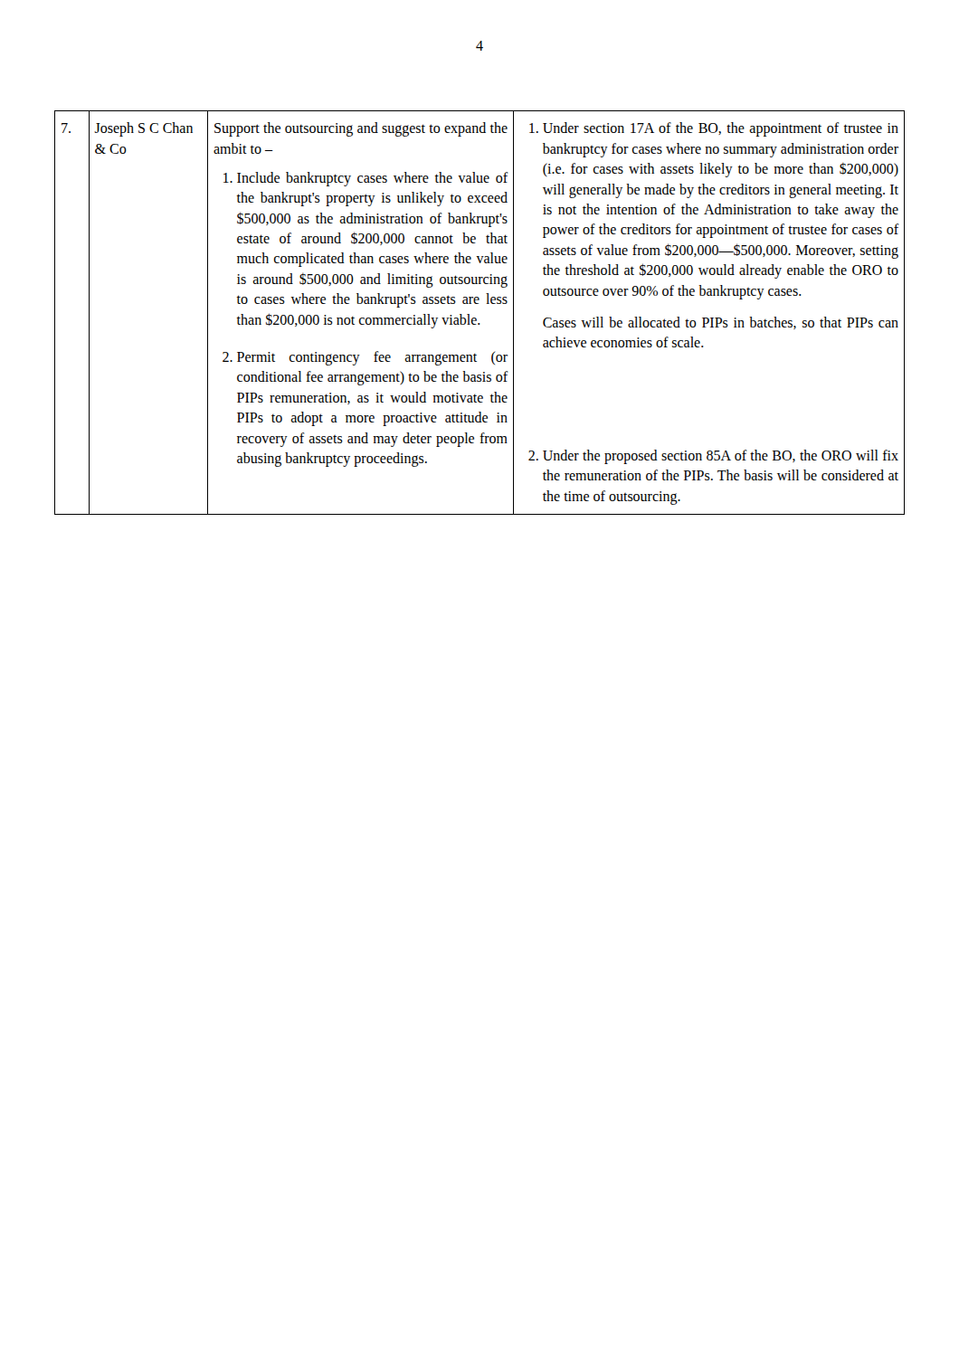4
| 7. | Joseph S C Chan & Co | Support the outsourcing and suggest to expand the ambit to – Include bankruptcy cases where the value of the bankrupt's property is unlikely to exceed $500,000 as the administration of bankrupt's estate of around $200,000 cannot be that much complicated than cases where the value is around $500,000 and limiting outsourcing to cases where the bankrupt's assets are less than $200,000 is not commercially viable. Permit contingency fee arrangement (or conditional fee arrangement) to be the basis of PIPs remuneration, as it would motivate the PIPs to adopt a more proactive attitude in recovery of assets and may deter people from abusing bankruptcy proceedings. | Under section 17A of the BO, the appointment of trustee in bankruptcy for cases where no summary administration order (i.e. for cases with assets likely to be more than $200,000) will generally be made by the creditors in general meeting. It is not the intention of the Administration to take away the power of the creditors for appointment of trustee for cases of assets of value from $200,000—$500,000. Moreover, setting the threshold at $200,000 would already enable the ORO to outsource over 90% of the bankruptcy cases. Cases will be allocated to PIPs in batches, so that PIPs can achieve economies of scale. Under the proposed section 85A of the BO, the ORO will fix the remuneration of the PIPs. The basis will be considered at the time of outsourcing. |